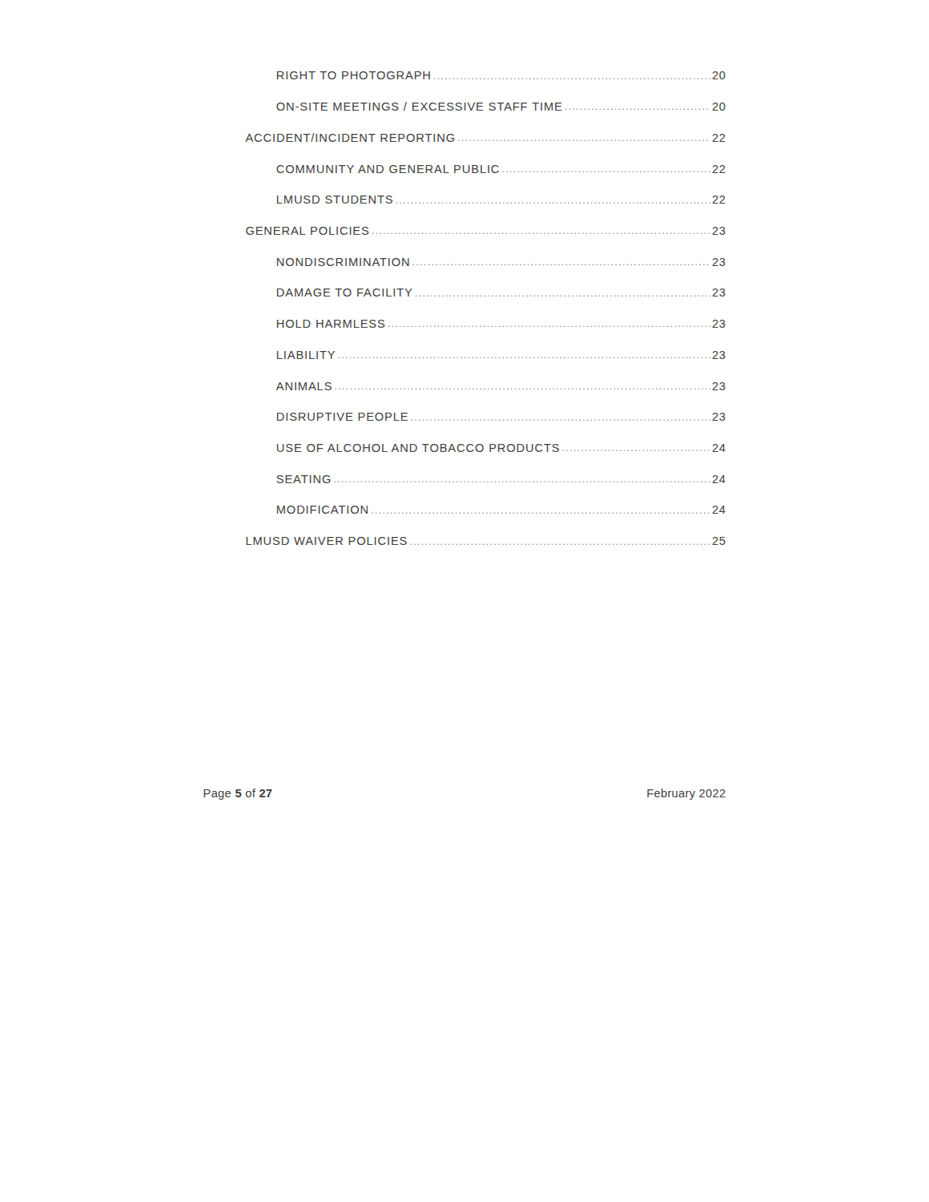RIGHT TO PHOTOGRAPH.................................................................................................................. 20
ON-SITE MEETINGS / EXCESSIVE STAFF TIME......................................................................... 20
ACCIDENT/INCIDENT REPORTING................................................................................................. 22
COMMUNITY AND GENERAL PUBLIC............................................................................................. 22
LMUSD STUDENTS............................................................................................................................. 22
GENERAL POLICIES................................................................................................................................. 23
NONDISCRIMINATION..................................................................................................................... 23
DAMAGE TO FACILITY..................................................................................................................... 23
HOLD HARMLESS.............................................................................................................................. 23
LIABILITY............................................................................................................................................. 23
ANIMALS............................................................................................................................................. 23
DISRUPTIVE PEOPLE......................................................................................................................... 23
USE OF ALCOHOL AND TOBACCO PRODUCTS....................................................................... 24
SEATING............................................................................................................................................. 24
MODIFICATION................................................................................................................................. 24
LMUSD WAIVER POLICIES....................................................................................................................... 25
Page 5 of 27
February 2022